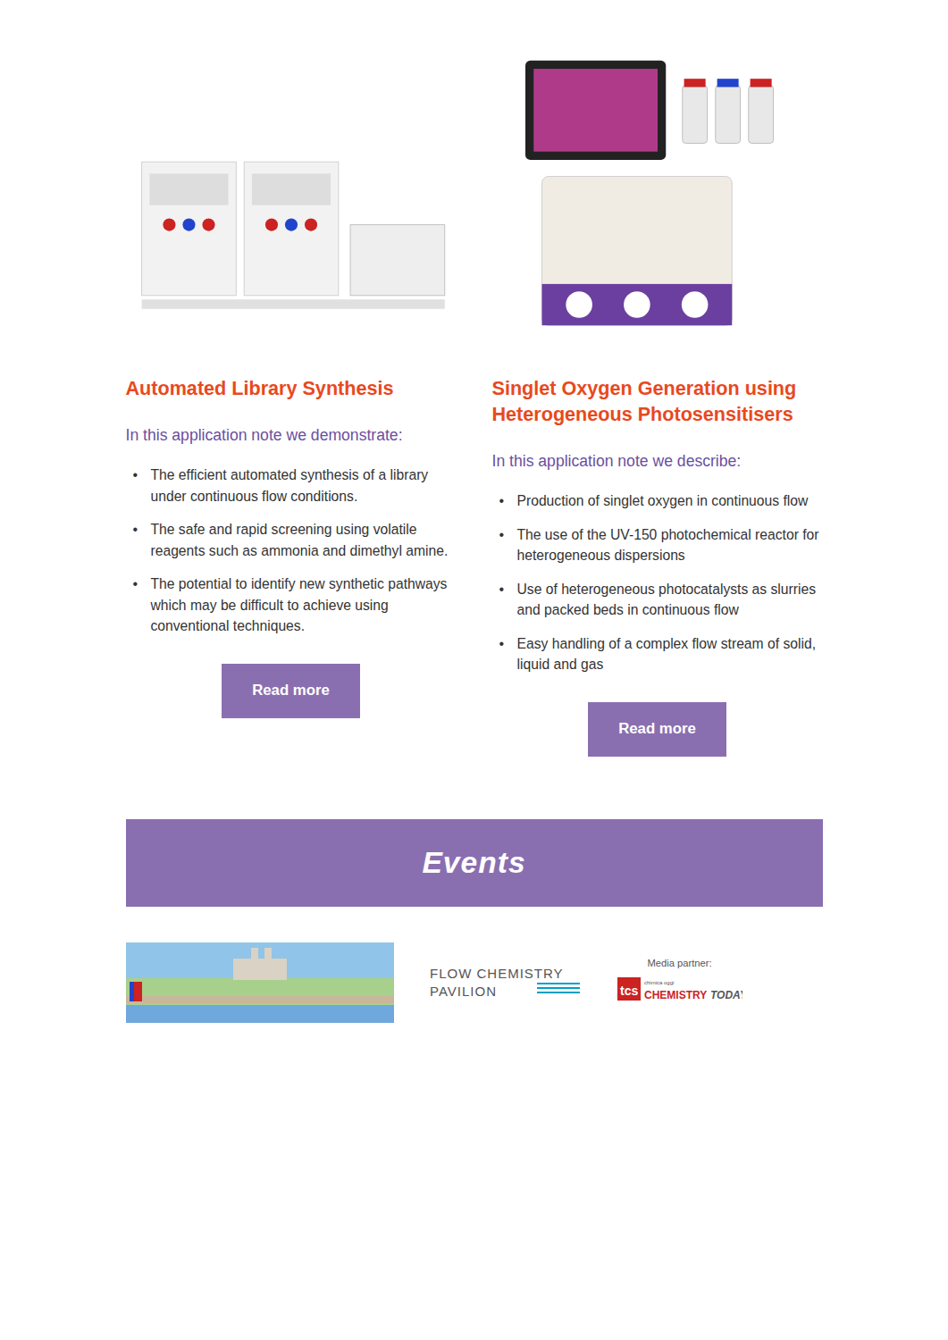Automated Library Synthesis
In this application note we demonstrate:
The efficient automated synthesis of a library under continuous flow conditions.
The safe and rapid screening using volatile reagents such as ammonia and dimethyl amine.
The potential to identify new synthetic pathways which may be difficult to achieve using conventional techniques.
Read more
Singlet Oxygen Generation using Heterogeneous Photosensitisers
In this application note we describe:
Production of singlet oxygen in continuous flow
The use of the UV-150 photochemical reactor for heterogeneous dispersions
Use of heterogeneous photocatalysts as slurries and packed beds in continuous flow
Easy handling of a complex flow stream of solid, liquid and gas
Read more
Events
Media partner: